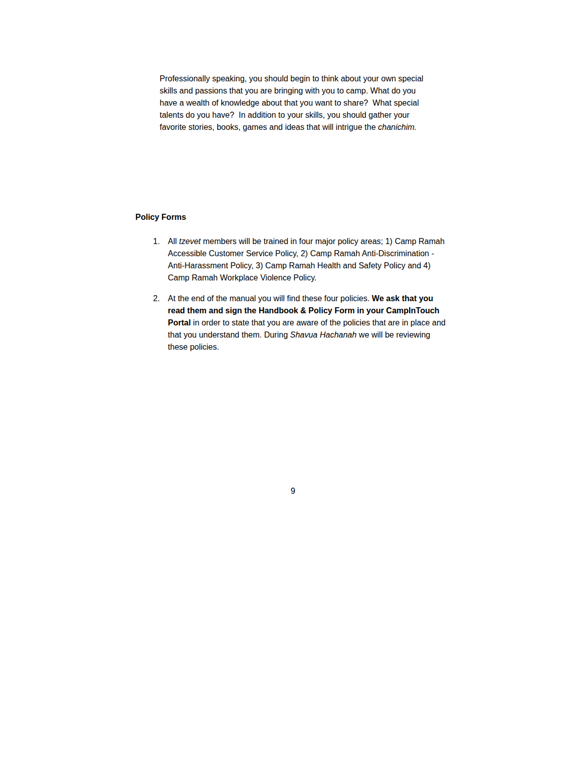Professionally speaking, you should begin to think about your own special skills and passions that you are bringing with you to camp. What do you have a wealth of knowledge about that you want to share? What special talents do you have? In addition to your skills, you should gather your favorite stories, books, games and ideas that will intrigue the chanichim.
Policy Forms
All tzevet members will be trained in four major policy areas; 1) Camp Ramah Accessible Customer Service Policy, 2) Camp Ramah Anti-Discrimination - Anti-Harassment Policy, 3) Camp Ramah Health and Safety Policy and 4) Camp Ramah Workplace Violence Policy.
At the end of the manual you will find these four policies. We ask that you read them and sign the Handbook & Policy Form in your CampInTouch Portal in order to state that you are aware of the policies that are in place and that you understand them. During Shavua Hachanah we will be reviewing these policies.
9